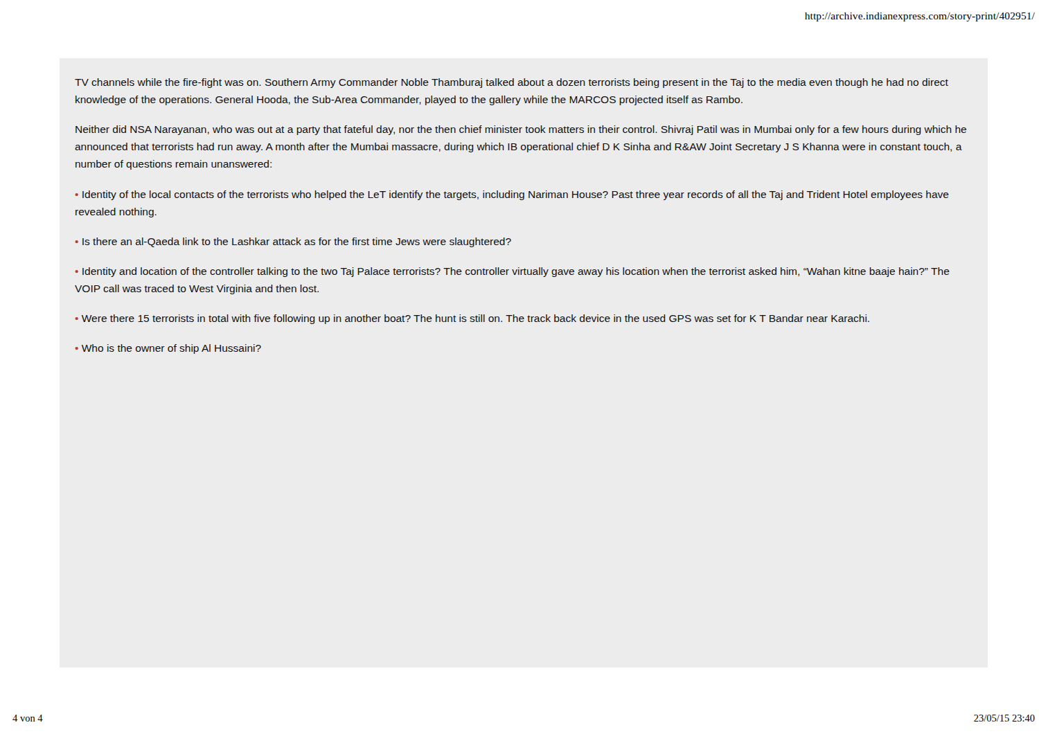http://archive.indianexpress.com/story-print/402951/
TV channels while the fire-fight was on. Southern Army Commander Noble Thamburaj talked about a dozen terrorists being present in the Taj to the media even though he had no direct knowledge of the operations. General Hooda, the Sub-Area Commander, played to the gallery while the MARCOS projected itself as Rambo.
Neither did NSA Narayanan, who was out at a party that fateful day, nor the then chief minister took matters in their control. Shivraj Patil was in Mumbai only for a few hours during which he announced that terrorists had run away. A month after the Mumbai massacre, during which IB operational chief D K Sinha and R&AW Joint Secretary J S Khanna were in constant touch, a number of questions remain unanswered:
• Identity of the local contacts of the terrorists who helped the LeT identify the targets, including Nariman House? Past three year records of all the Taj and Trident Hotel employees have revealed nothing.
• Is there an al-Qaeda link to the Lashkar attack as for the first time Jews were slaughtered?
• Identity and location of the controller talking to the two Taj Palace terrorists? The controller virtually gave away his location when the terrorist asked him, “Wahan kitne baaje hain?” The VOIP call was traced to West Virginia and then lost.
• Were there 15 terrorists in total with five following up in another boat? The hunt is still on. The track back device in the used GPS was set for K T Bandar near Karachi.
• Who is the owner of ship Al Hussaini?
4 von 4 23/05/15 23:40